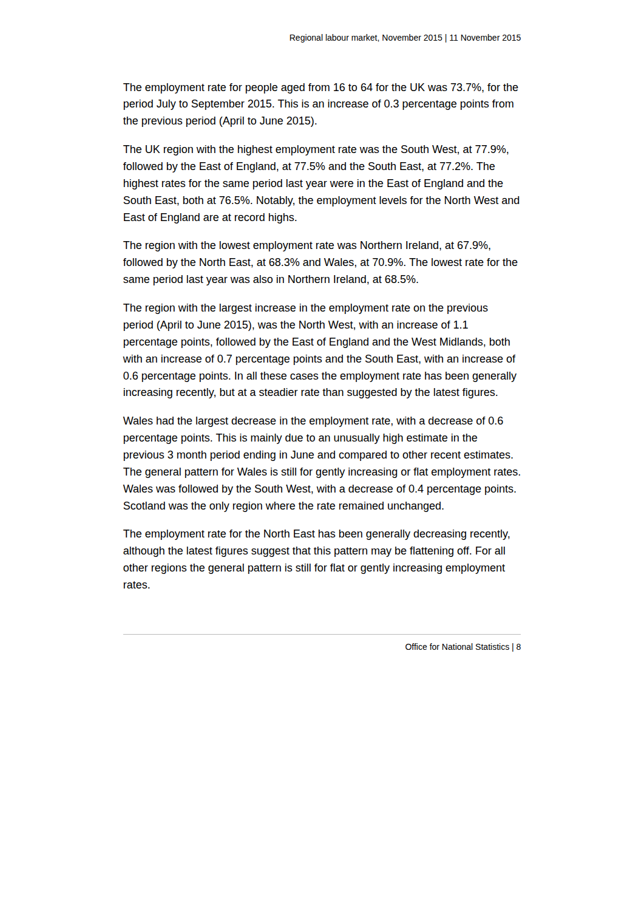Regional labour market, November 2015 | 11 November 2015
The employment rate for people aged from 16 to 64 for the UK was 73.7%, for the period July to September 2015. This is an increase of 0.3 percentage points from the previous period (April to June 2015).
The UK region with the highest employment rate was the South West, at 77.9%, followed by the East of England, at 77.5% and the South East, at 77.2%. The highest rates for the same period last year were in the East of England and the South East, both at 76.5%. Notably, the employment levels for the North West and East of England are at record highs.
The region with the lowest employment rate was Northern Ireland, at 67.9%, followed by the North East, at 68.3% and Wales, at 70.9%. The lowest rate for the same period last year was also in Northern Ireland, at 68.5%.
The region with the largest increase in the employment rate on the previous period (April to June 2015), was the North West, with an increase of 1.1 percentage points, followed by the East of England and the West Midlands, both with an increase of 0.7 percentage points and the South East, with an increase of 0.6 percentage points. In all these cases the employment rate has been generally increasing recently, but at a steadier rate than suggested by the latest figures.
Wales had the largest decrease in the employment rate, with a decrease of 0.6 percentage points. This is mainly due to an unusually high estimate in the previous 3 month period ending in June and compared to other recent estimates. The general pattern for Wales is still for gently increasing or flat employment rates. Wales was followed by the South West, with a decrease of 0.4 percentage points. Scotland was the only region where the rate remained unchanged.
The employment rate for the North East has been generally decreasing recently, although the latest figures suggest that this pattern may be flattening off. For all other regions the general pattern is still for flat or gently increasing employment rates.
Office for National Statistics | 8